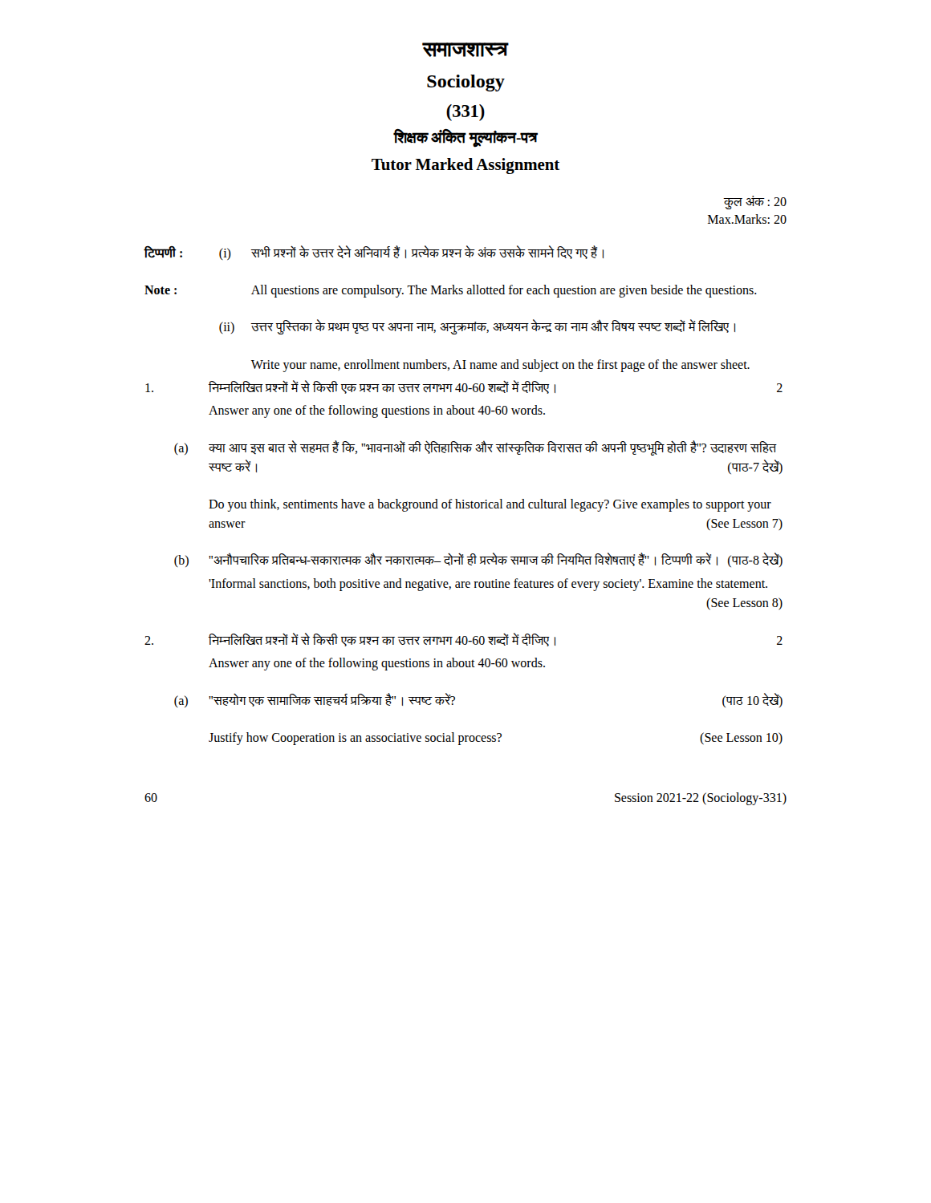समाजशास्त्र
Sociology
(331)
शिक्षक अंकित मूल्यांकन-पत्र
Tutor Marked Assignment
कुल अंक : 20
Max.Marks: 20
| टिप्पणी : | (i) | सभी प्रश्नों के उत्तर देने अनिवार्य हैं। प्रत्येक प्रश्न के अंक उसके सामने दिए गए हैं। |
| Note : | | All questions are compulsory. The Marks allotted for each question are given beside the questions. |
| | (ii) | उत्तर पुस्तिका के प्रथम पृष्ठ पर अपना नाम, अनुक्रमांक, अध्ययन केन्द्र का नाम और विषय स्पष्ट शब्दों में लिखिए। |
| | | Write your name, enrollment numbers, AI name and subject on the first page of the answer sheet. |
| 1. | | निम्नलिखित प्रश्नों में से किसी एक प्रश्न का उत्तर लगभग 40-60 शब्दों में दीजिए। | 2 |
| | | Answer any one of the following questions in about 40-60 words. |
| | (a) | क्या आप इस बात से सहमत हैं कि, ''भावनाओं की ऐतिहासिक और सांस्कृतिक विरासत की अपनी पृष्ठभूमि होती है''? उदाहरण सहित स्पष्ट करें। (पाठ-7 देखें) |
| | | Do you think, sentiments have a background of historical and cultural legacy? Give examples to support your answer (See Lesson 7) |
| | (b) | ''अनौपचारिक प्रतिबन्ध-सकारात्मक और नकारात्मक– दोनों ही प्रत्येक समाज की नियमित विशेषताएं हैं''। टिप्पणी करें। (पाठ-8 देखें) |
| | | 'Informal sanctions, both positive and negative, are routine features of every society'. Examine the statement. (See Lesson 8) |
| 2. | | निम्नलिखित प्रश्नों में से किसी एक प्रश्न का उत्तर लगभग 40-60 शब्दों में दीजिए। | 2 |
| | | Answer any one of the following questions in about 40-60 words. |
| | (a) | ''सहयोग एक सामाजिक साहचर्य प्रक्रिया है''। स्पष्ट करें? (पाठ 10 देखें) |
| | | Justify how Cooperation is an associative social process? (See Lesson 10) |
60 Session 2021-22 (Sociology-331)